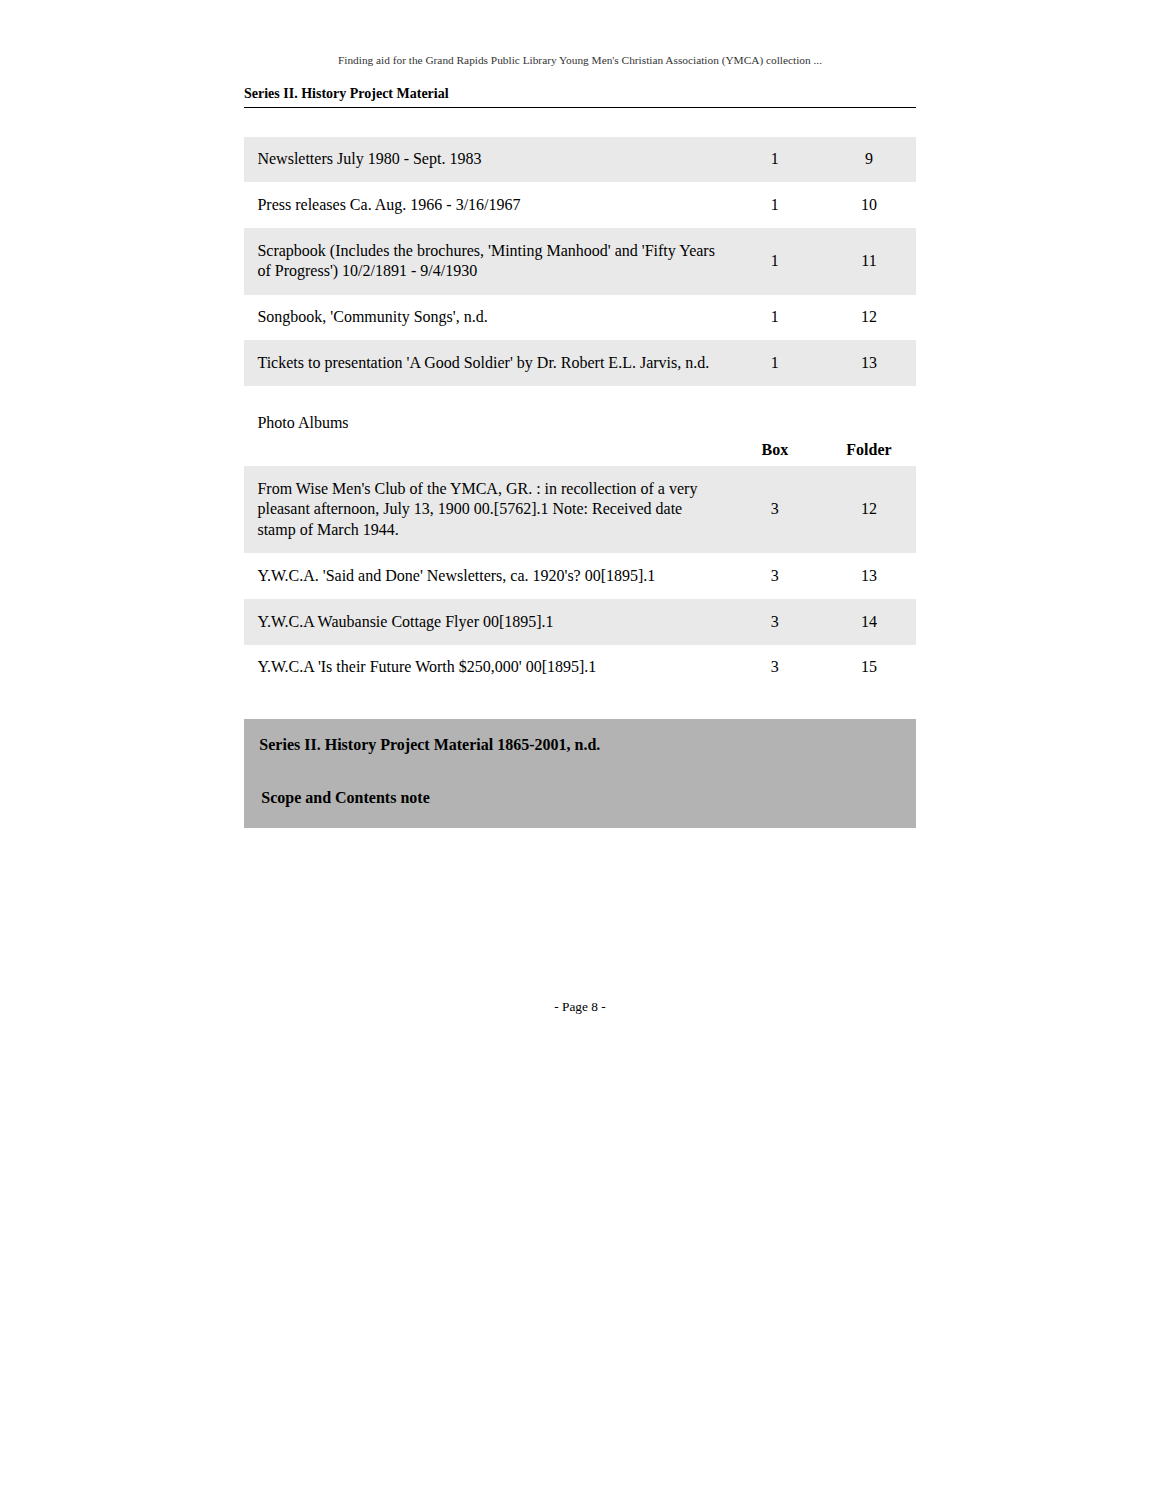Finding aid for the Grand Rapids Public Library Young Men's Christian Association (YMCA) collection ...
Series II. History Project Material
| Newsletters July 1980 - Sept. 1983 | 1 | 9 |
| Press releases Ca. Aug. 1966 - 3/16/1967 | 1 | 10 |
| Scrapbook (Includes the brochures, 'Minting Manhood' and 'Fifty Years of Progress') 10/2/1891 - 9/4/1930 | 1 | 11 |
| Songbook, 'Community Songs', n.d. | 1 | 12 |
| Tickets to presentation 'A Good Soldier' by Dr. Robert E.L. Jarvis, n.d. | 1 | 13 |
Photo Albums
| | Box | Folder |
| --- | --- | --- |
| From Wise Men's Club of the YMCA, GR. : in recollection of a very pleasant afternoon, July 13, 1900 00.[5762].1 Note: Received date stamp of March 1944. | 3 | 12 |
| Y.W.C.A. 'Said and Done' Newsletters, ca. 1920's? 00[1895].1 | 3 | 13 |
| Y.W.C.A Waubansie Cottage Flyer 00[1895].1 | 3 | 14 |
| Y.W.C.A 'Is their Future Worth $250,000' 00[1895].1 | 3 | 15 |
Series II. History Project Material 1865-2001, n.d.
Scope and Contents note
- Page 8 -